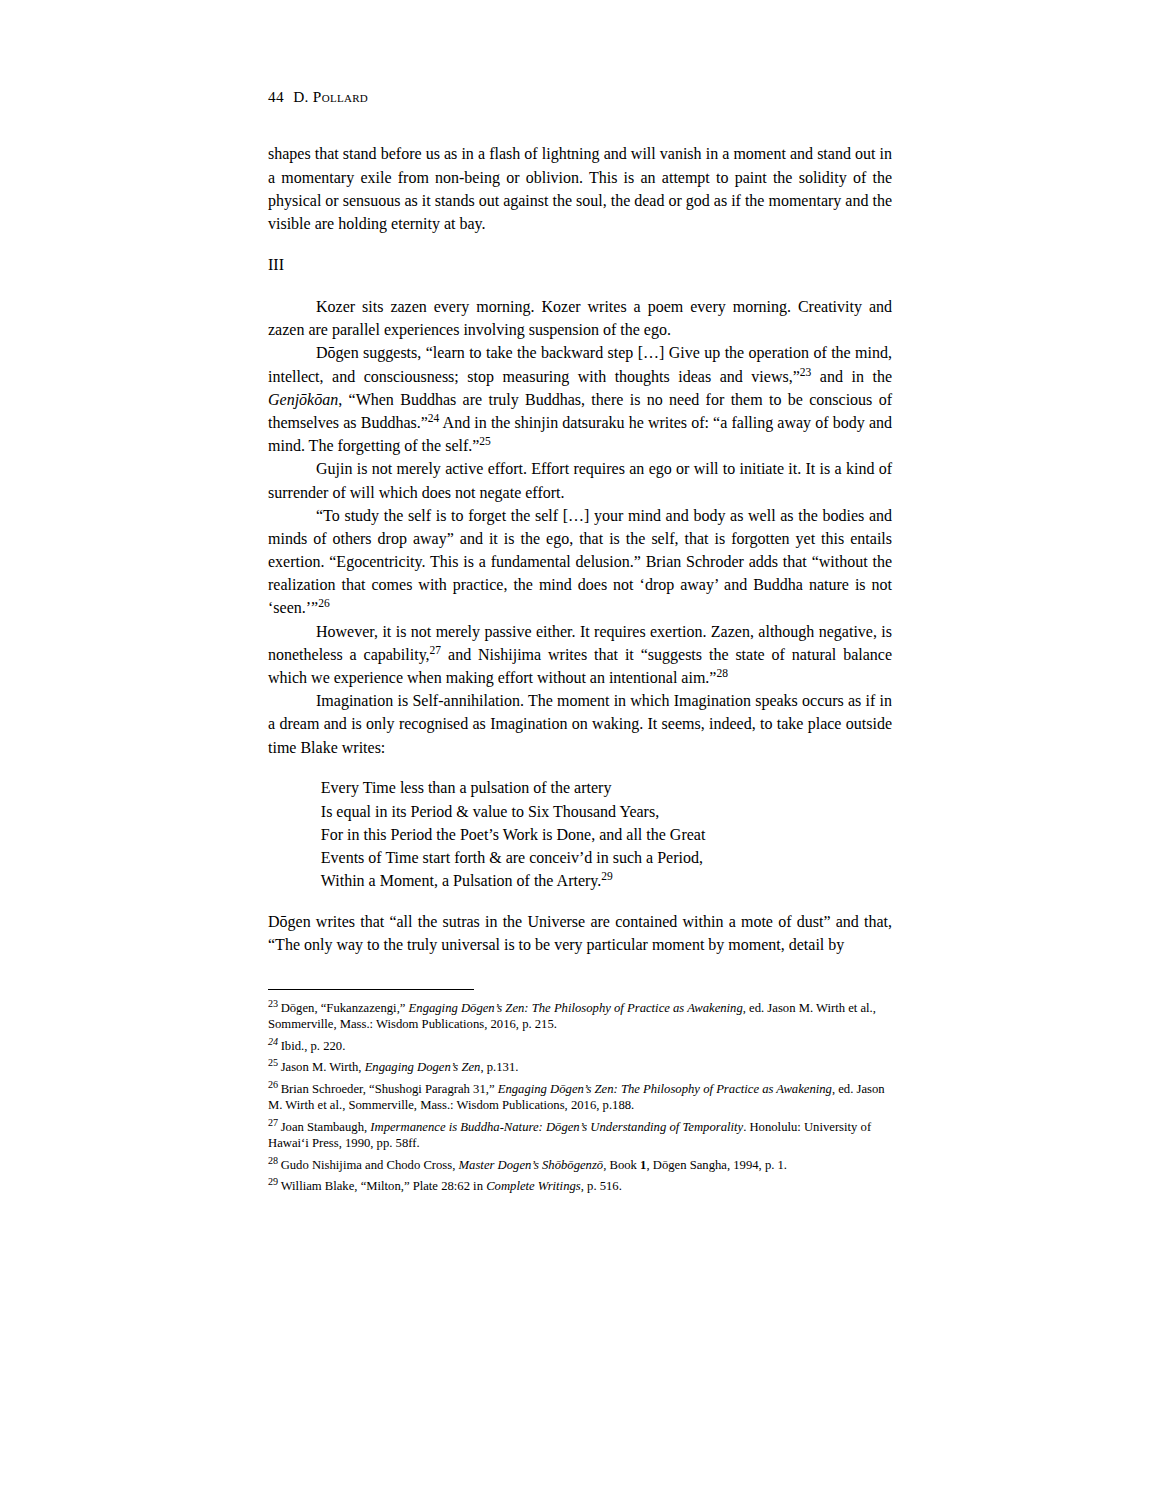44 D. Pollard
shapes that stand before us as in a flash of lightning and will vanish in a moment and stand out in a momentary exile from non-being or oblivion. This is an attempt to paint the solidity of the physical or sensuous as it stands out against the soul, the dead or god as if the momentary and the visible are holding eternity at bay.
III
Kozer sits zazen every morning. Kozer writes a poem every morning. Creativity and zazen are parallel experiences involving suspension of the ego.
Dōgen suggests, “learn to take the backward step […] Give up the operation of the mind, intellect, and consciousness; stop measuring with thoughts ideas and views,”23 and in the Genjōkōan, “When Buddhas are truly Buddhas, there is no need for them to be conscious of themselves as Buddhas.”24 And in the shinjin datsuraku he writes of: “a falling away of body and mind. The forgetting of the self.”25
Gujin is not merely active effort. Effort requires an ego or will to initiate it. It is a kind of surrender of will which does not negate effort.
“To study the self is to forget the self […] your mind and body as well as the bodies and minds of others drop away” and it is the ego, that is the self, that is forgotten yet this entails exertion. “Egocentricity. This is a fundamental delusion.” Brian Schroder adds that “without the realization that comes with practice, the mind does not ‘drop away’ and Buddha nature is not ‘seen.’”26
However, it is not merely passive either. It requires exertion. Zazen, although negative, is nonetheless a capability,27 and Nishijima writes that it “suggests the state of natural balance which we experience when making effort without an intentional aim.”28
Imagination is Self-annihilation. The moment in which Imagination speaks occurs as if in a dream and is only recognised as Imagination on waking. It seems, indeed, to take place outside time Blake writes:
Every Time less than a pulsation of the artery
Is equal in its Period & value to Six Thousand Years,
For in this Period the Poet’s Work is Done, and all the Great
Events of Time start forth & are conceiv’d in such a Period,
Within a Moment, a Pulsation of the Artery.29
Dōgen writes that “all the sutras in the Universe are contained within a mote of dust” and that, “The only way to the truly universal is to be very particular moment by moment, detail by
23 Dōgen, “Fukanzazengi,” Engaging Dōgen’s Zen: The Philosophy of Practice as Awakening, ed. Jason M. Wirth et al., Sommerville, Mass.: Wisdom Publications, 2016, p. 215.
24 Ibid., p. 220.
25 Jason M. Wirth, Engaging Dogen’s Zen, p.131.
26 Brian Schroeder, “Shushogi Paragrah 31,” Engaging Dōgen’s Zen: The Philosophy of Practice as Awakening, ed. Jason M. Wirth et al., Sommerville, Mass.: Wisdom Publications, 2016, p.188.
27 Joan Stambaugh, Impermanence is Buddha-Nature: Dōgen’s Understanding of Temporality. Honolulu: University of Hawai‘i Press, 1990, pp. 58ff.
28 Gudo Nishijima and Chodo Cross, Master Dogen’s Shōbōgenzō, Book 1, Dōgen Sangha, 1994, p. 1.
29 William Blake, “Milton,” Plate 28:62 in Complete Writings, p. 516.